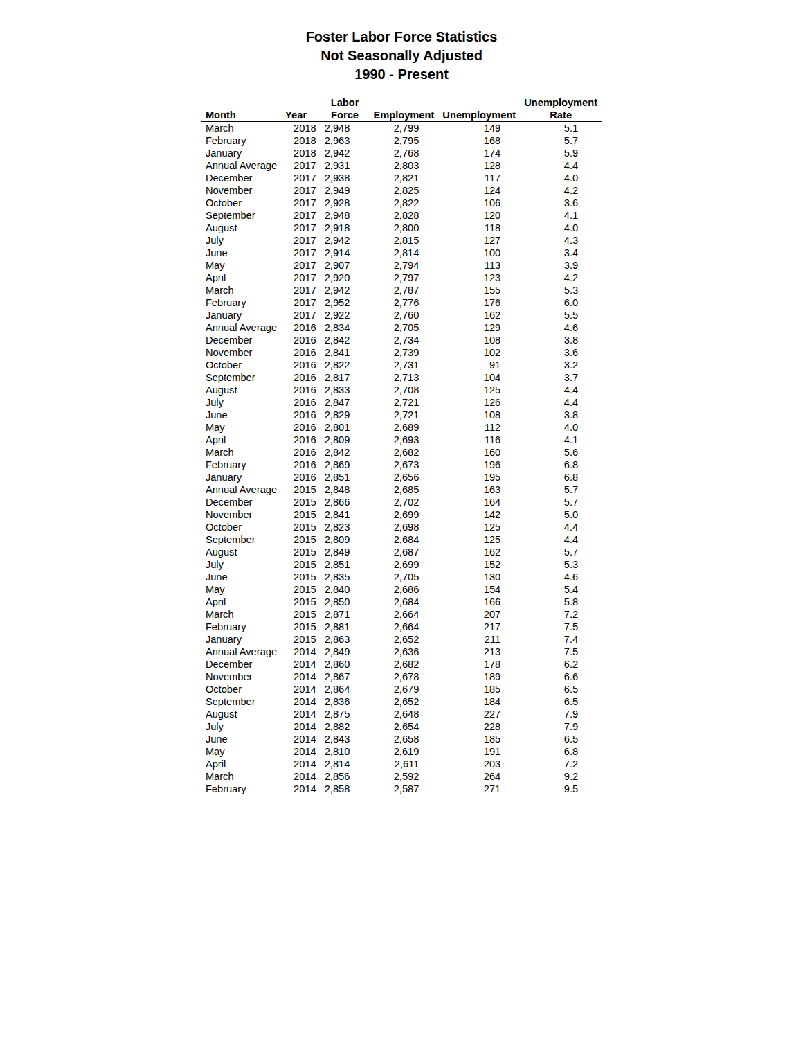Foster Labor Force Statistics
Not Seasonally Adjusted
1990 - Present
| | | Labor | | | Unemployment |
| --- | --- | --- | --- | --- | --- |
| Month | Year | Force | Employment | Unemployment | Rate |
| March | 2018 | 2,948 | 2,799 | 149 | 5.1 |
| February | 2018 | 2,963 | 2,795 | 168 | 5.7 |
| January | 2018 | 2,942 | 2,768 | 174 | 5.9 |
| Annual Average | 2017 | 2,931 | 2,803 | 128 | 4.4 |
| December | 2017 | 2,938 | 2,821 | 117 | 4.0 |
| November | 2017 | 2,949 | 2,825 | 124 | 4.2 |
| October | 2017 | 2,928 | 2,822 | 106 | 3.6 |
| September | 2017 | 2,948 | 2,828 | 120 | 4.1 |
| August | 2017 | 2,918 | 2,800 | 118 | 4.0 |
| July | 2017 | 2,942 | 2,815 | 127 | 4.3 |
| June | 2017 | 2,914 | 2,814 | 100 | 3.4 |
| May | 2017 | 2,907 | 2,794 | 113 | 3.9 |
| April | 2017 | 2,920 | 2,797 | 123 | 4.2 |
| March | 2017 | 2,942 | 2,787 | 155 | 5.3 |
| February | 2017 | 2,952 | 2,776 | 176 | 6.0 |
| January | 2017 | 2,922 | 2,760 | 162 | 5.5 |
| Annual Average | 2016 | 2,834 | 2,705 | 129 | 4.6 |
| December | 2016 | 2,842 | 2,734 | 108 | 3.8 |
| November | 2016 | 2,841 | 2,739 | 102 | 3.6 |
| October | 2016 | 2,822 | 2,731 | 91 | 3.2 |
| September | 2016 | 2,817 | 2,713 | 104 | 3.7 |
| August | 2016 | 2,833 | 2,708 | 125 | 4.4 |
| July | 2016 | 2,847 | 2,721 | 126 | 4.4 |
| June | 2016 | 2,829 | 2,721 | 108 | 3.8 |
| May | 2016 | 2,801 | 2,689 | 112 | 4.0 |
| April | 2016 | 2,809 | 2,693 | 116 | 4.1 |
| March | 2016 | 2,842 | 2,682 | 160 | 5.6 |
| February | 2016 | 2,869 | 2,673 | 196 | 6.8 |
| January | 2016 | 2,851 | 2,656 | 195 | 6.8 |
| Annual Average | 2015 | 2,848 | 2,685 | 163 | 5.7 |
| December | 2015 | 2,866 | 2,702 | 164 | 5.7 |
| November | 2015 | 2,841 | 2,699 | 142 | 5.0 |
| October | 2015 | 2,823 | 2,698 | 125 | 4.4 |
| September | 2015 | 2,809 | 2,684 | 125 | 4.4 |
| August | 2015 | 2,849 | 2,687 | 162 | 5.7 |
| July | 2015 | 2,851 | 2,699 | 152 | 5.3 |
| June | 2015 | 2,835 | 2,705 | 130 | 4.6 |
| May | 2015 | 2,840 | 2,686 | 154 | 5.4 |
| April | 2015 | 2,850 | 2,684 | 166 | 5.8 |
| March | 2015 | 2,871 | 2,664 | 207 | 7.2 |
| February | 2015 | 2,881 | 2,664 | 217 | 7.5 |
| January | 2015 | 2,863 | 2,652 | 211 | 7.4 |
| Annual Average | 2014 | 2,849 | 2,636 | 213 | 7.5 |
| December | 2014 | 2,860 | 2,682 | 178 | 6.2 |
| November | 2014 | 2,867 | 2,678 | 189 | 6.6 |
| October | 2014 | 2,864 | 2,679 | 185 | 6.5 |
| September | 2014 | 2,836 | 2,652 | 184 | 6.5 |
| August | 2014 | 2,875 | 2,648 | 227 | 7.9 |
| July | 2014 | 2,882 | 2,654 | 228 | 7.9 |
| June | 2014 | 2,843 | 2,658 | 185 | 6.5 |
| May | 2014 | 2,810 | 2,619 | 191 | 6.8 |
| April | 2014 | 2,814 | 2,611 | 203 | 7.2 |
| March | 2014 | 2,856 | 2,592 | 264 | 9.2 |
| February | 2014 | 2,858 | 2,587 | 271 | 9.5 |